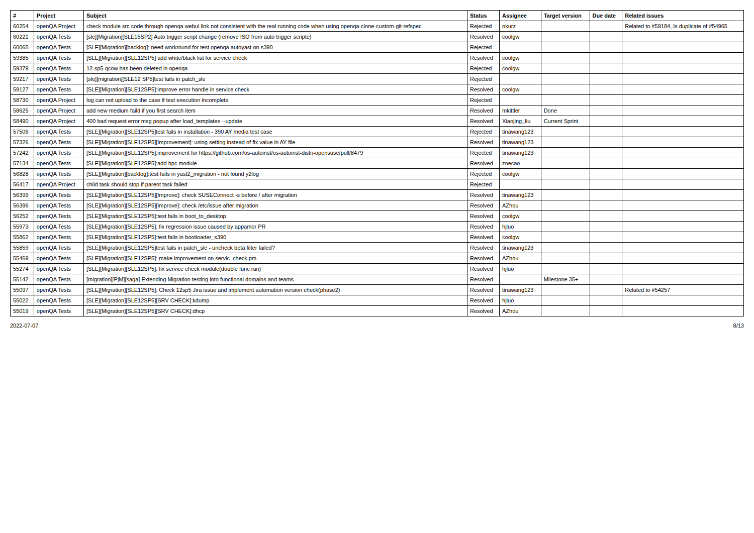| # | Project | Subject | Status | Assignee | Target version | Due date | Related issues |
| --- | --- | --- | --- | --- | --- | --- | --- |
| 60254 | openQA Project | check module src code through openqa webui link not consistent with the real running code when using openqa-clone-custom-git-refspec | Rejected | okurz | | | Related to #59184, Is duplicate of #54965 |
| 60221 | openQA Tests | [sle][Migration][SLE15SP2] Auto trigger script change (remove ISO from auto trigger scripte) | Resolved | coolgw | | | |
| 60065 | openQA Tests | [SLE][Migration][backlog]: need workround for test openqa autoyast on s390 | Rejected | | | | |
| 59385 | openQA Tests | [SLE][Migration][SLE12SP5] add white/black list for service check | Resolved | coolgw | | | |
| 59379 | openQA Tests | 12-sp5 qcow has been deleted in openqa | Rejected | coolgw | | | |
| 59217 | openQA Tests | [sle][migration][SLE12 SP5]test fails in patch_sle | Rejected | | | | |
| 59127 | openQA Tests | [SLE][Migration][SLE12SP5]:improve error handle in service check | Resolved | coolgw | | | |
| 58730 | openQA Project | log can not upload to the case if test execution incomplete | Rejected | | | | |
| 58625 | openQA Project | add new medium faild if you first search item | Resolved | mkittler | Done | | |
| 58490 | openQA Project | 400 bad request error msg popup after load_templates --update | Resolved | Xiaojing_liu | Current Sprint | | |
| 57506 | openQA Tests | [SLE][Migration][SLE12SP5]test fails in installation - 390 AY media test case | Rejected | tinawang123 | | | |
| 57326 | openQA Tests | [SLE][Migration][SLE12SP5][Improvement]: using setting instead of fix value in AY file | Resolved | tinawang123 | | | |
| 57242 | openQA Tests | [SLE][Migration][SLE12SP5]:improvement for https://github.com/os-autoinst/os-autoinst-distri-opensuse/pull/8479 | Rejected | tinawang123 | | | |
| 57134 | openQA Tests | [SLE][Migration][SLE12SP5]:add hpc module | Resolved | zoecao | | | |
| 56828 | openQA Tests | [SLE][Migration][backlog]:test fails in yast2_migration - not found y2log | Rejected | coolgw | | | |
| 56417 | openQA Project | child task should stop if parent task failed | Rejected | | | | |
| 56399 | openQA Tests | [SLE][Migration][SLE12SP5][Improve]: check SUSEConnect -s before / after migration | Resolved | tinawang123 | | | |
| 56396 | openQA Tests | [SLE][Migration][SLE12SP5][Improve]: check /etc/issue after migration | Resolved | AZhou | | | |
| 56252 | openQA Tests | [SLE][Migration][SLE12SP5]:test fails in boot_to_desktop | Resolved | coolgw | | | |
| 55973 | openQA Tests | [SLE][Migration][SLE12SP5]: fix regression issue caused by appamor PR | Resolved | hjluo | | | |
| 55862 | openQA Tests | [SLE][Migration][SLE12SP5]:test fails in bootloader_s390 | Resolved | coolgw | | | |
| 55859 | openQA Tests | [SLE][Migration][SLE12SP5]test fails in patch_sle - uncheck beta filter failed? | Resolved | tinawang123 | | | |
| 55469 | openQA Tests | [SLE][Migration][SLE12SP5]: make improvement on servic_check.pm | Resolved | AZhou | | | |
| 55274 | openQA Tests | [SLE][Migration][SLE12SP5]: fix service check module(double func run) | Resolved | hjluo | | | |
| 55142 | openQA Tests | [migration][PjM][saga] Extending Migration testing into functional domains and teams | Resolved | | Milestone 35+ | | |
| 55097 | openQA Tests | [SLE][Migration][SLE12SP5]: Check 12sp5 Jira issue and implement automation version check(phase2) | Resolved | tinawang123 | | | Related to #54257 |
| 55022 | openQA Tests | [SLE][Migration][SLE12SP5][SRV CHECK]:kdump | Resolved | hjluo | | | |
| 55019 | openQA Tests | [SLE][Migration][SLE12SP5][SRV CHECK]:dhcp | Resolved | AZhou | | | |
2022-07-07 8/13